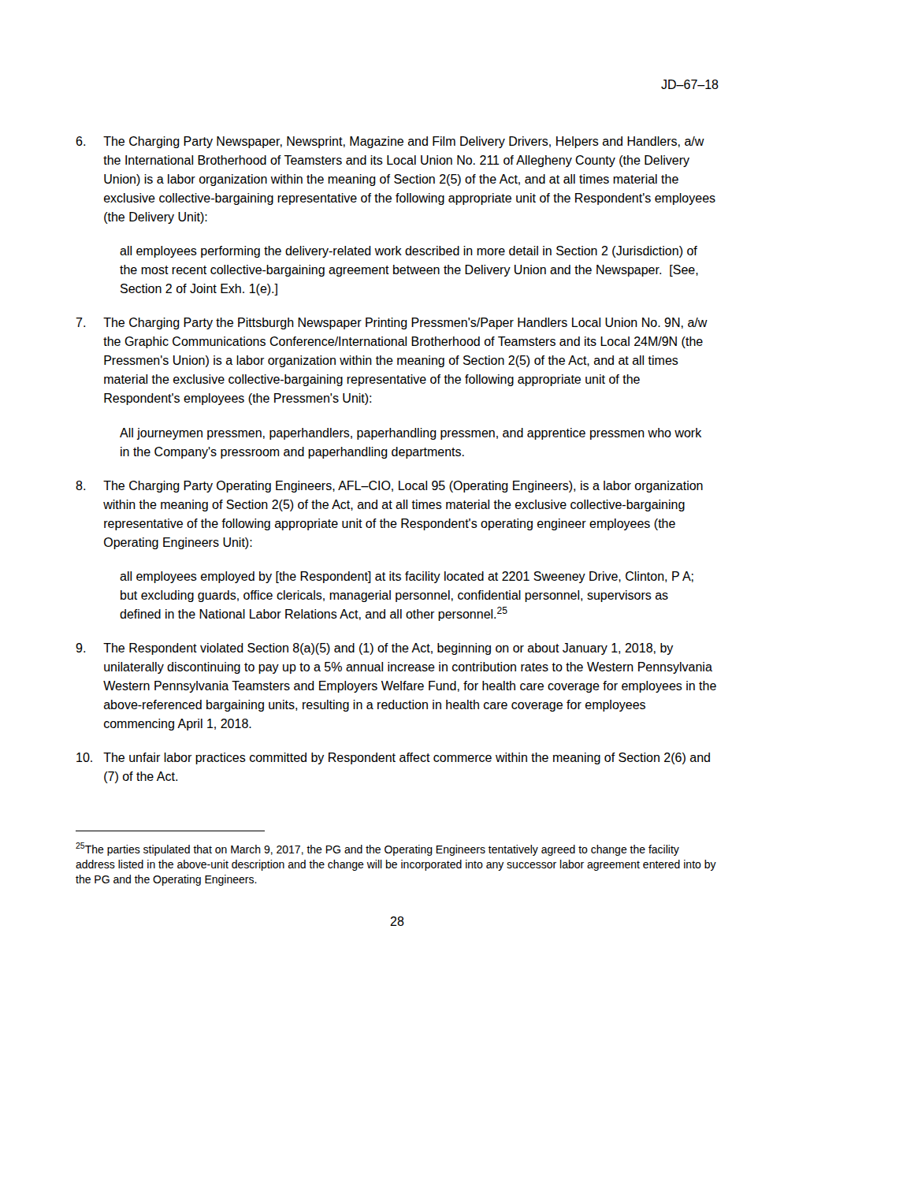JD–67–18
6.
The Charging Party Newspaper, Newsprint, Magazine and Film Delivery Drivers, Helpers and Handlers, a/w the International Brotherhood of Teamsters and its Local Union No. 211 of Allegheny County (the Delivery Union) is a labor organization within the meaning of Section 2(5) of the Act, and at all times material the exclusive collective-bargaining representative of the following appropriate unit of the Respondent's employees (the Delivery Unit):
all employees performing the delivery-related work described in more detail in Section 2 (Jurisdiction) of the most recent collective-bargaining agreement between the Delivery Union and the Newspaper. [See, Section 2 of Joint Exh. 1(e).]
7.
The Charging Party the Pittsburgh Newspaper Printing Pressmen's/Paper Handlers Local Union No. 9N, a/w the Graphic Communications Conference/International Brotherhood of Teamsters and its Local 24M/9N (the Pressmen's Union) is a labor organization within the meaning of Section 2(5) of the Act, and at all times material the exclusive collective-bargaining representative of the following appropriate unit of the Respondent's employees (the Pressmen's Unit):
All journeymen pressmen, paperhandlers, paperhandling pressmen, and apprentice pressmen who work in the Company's pressroom and paperhandling departments.
8.
The Charging Party Operating Engineers, AFL–CIO, Local 95 (Operating Engineers), is a labor organization within the meaning of Section 2(5) of the Act, and at all times material the exclusive collective-bargaining representative of the following appropriate unit of the Respondent's operating engineer employees (the Operating Engineers Unit):
all employees employed by [the Respondent] at its facility located at 2201 Sweeney Drive, Clinton, P A; but excluding guards, office clericals, managerial personnel, confidential personnel, supervisors as defined in the National Labor Relations Act, and all other personnel.25
9.
The Respondent violated Section 8(a)(5) and (1) of the Act, beginning on or about January 1, 2018, by unilaterally discontinuing to pay up to a 5% annual increase in contribution rates to the Western Pennsylvania Western Pennsylvania Teamsters and Employers Welfare Fund, for health care coverage for employees in the above-referenced bargaining units, resulting in a reduction in health care coverage for employees commencing April 1, 2018.
10.
The unfair labor practices committed by Respondent affect commerce within the meaning of Section 2(6) and (7) of the Act.
25The parties stipulated that on March 9, 2017, the PG and the Operating Engineers tentatively agreed to change the facility address listed in the above-unit description and the change will be incorporated into any successor labor agreement entered into by the PG and the Operating Engineers.
28